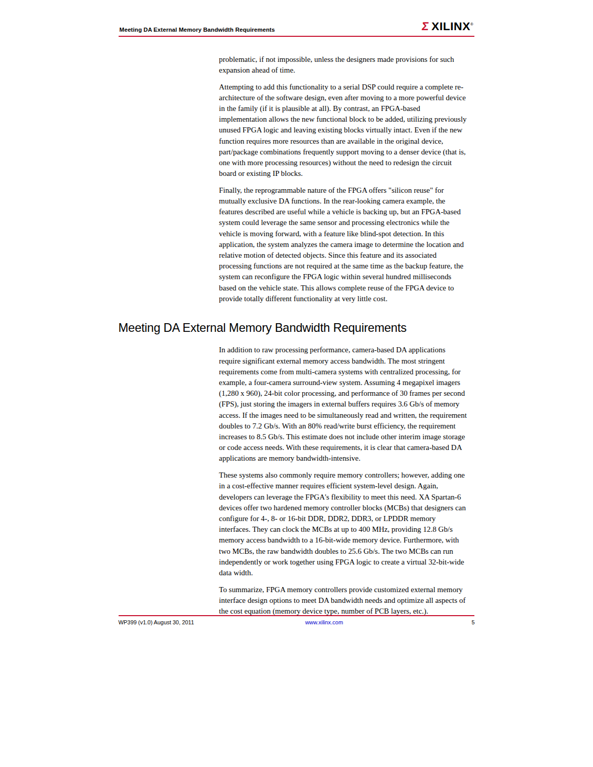Meeting DA External Memory Bandwidth Requirements
Σ XILINX®
problematic, if not impossible, unless the designers made provisions for such expansion ahead of time.
Attempting to add this functionality to a serial DSP could require a complete re-architecture of the software design, even after moving to a more powerful device in the family (if it is plausible at all). By contrast, an FPGA-based implementation allows the new functional block to be added, utilizing previously unused FPGA logic and leaving existing blocks virtually intact. Even if the new function requires more resources than are available in the original device, part/package combinations frequently support moving to a denser device (that is, one with more processing resources) without the need to redesign the circuit board or existing IP blocks.
Finally, the reprogrammable nature of the FPGA offers "silicon reuse" for mutually exclusive DA functions. In the rear-looking camera example, the features described are useful while a vehicle is backing up, but an FPGA-based system could leverage the same sensor and processing electronics while the vehicle is moving forward, with a feature like blind-spot detection. In this application, the system analyzes the camera image to determine the location and relative motion of detected objects. Since this feature and its associated processing functions are not required at the same time as the backup feature, the system can reconfigure the FPGA logic within several hundred milliseconds based on the vehicle state. This allows complete reuse of the FPGA device to provide totally different functionality at very little cost.
Meeting DA External Memory Bandwidth Requirements
In addition to raw processing performance, camera-based DA applications require significant external memory access bandwidth. The most stringent requirements come from multi-camera systems with centralized processing, for example, a four-camera surround-view system. Assuming 4 megapixel imagers (1,280 x 960), 24-bit color processing, and performance of 30 frames per second (FPS), just storing the imagers in external buffers requires 3.6 Gb/s of memory access. If the images need to be simultaneously read and written, the requirement doubles to 7.2 Gb/s. With an 80% read/write burst efficiency, the requirement increases to 8.5 Gb/s. This estimate does not include other interim image storage or code access needs. With these requirements, it is clear that camera-based DA applications are memory bandwidth-intensive.
These systems also commonly require memory controllers; however, adding one in a cost-effective manner requires efficient system-level design. Again, developers can leverage the FPGA's flexibility to meet this need. XA Spartan-6 devices offer two hardened memory controller blocks (MCBs) that designers can configure for 4-, 8- or 16-bit DDR, DDR2, DDR3, or LPDDR memory interfaces. They can clock the MCBs at up to 400 MHz, providing 12.8 Gb/s memory access bandwidth to a 16-bit-wide memory device. Furthermore, with two MCBs, the raw bandwidth doubles to 25.6 Gb/s. The two MCBs can run independently or work together using FPGA logic to create a virtual 32-bit-wide data width.
To summarize, FPGA memory controllers provide customized external memory interface design options to meet DA bandwidth needs and optimize all aspects of the cost equation (memory device type, number of PCB layers, etc.).
WP399 (v1.0) August 30, 2011
www.xilinx.com
5